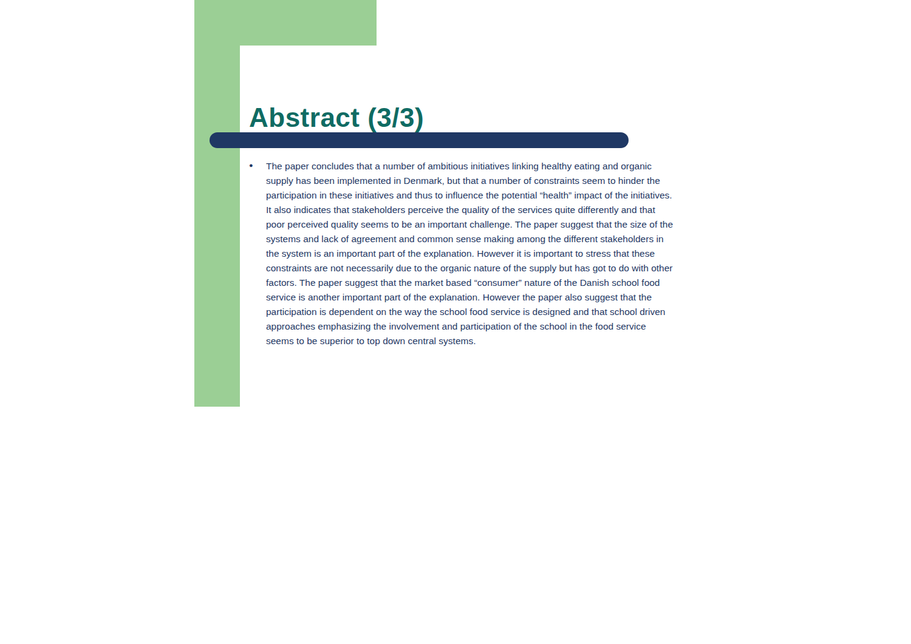Abstract (3/3)
The paper concludes that a number of ambitious initiatives linking healthy eating and organic supply has been implemented in Denmark, but that a number of constraints seem to hinder the participation in these initiatives and thus to influence the potential “health” impact of the initiatives. It also indicates that stakeholders perceive the quality of the services quite differently and that poor perceived quality seems to be an important challenge. The paper suggest that the size of the systems and lack of agreement and common sense making among the different stakeholders in the system is an important part of the explanation. However it is important to stress that these constraints are not necessarily due to the organic nature of the supply but has got to do with other factors. The paper suggest that the market based “consumer” nature of the Danish school food service is another important part of the explanation. However the paper also suggest that the participation is dependent on the way the school food service is designed and that school driven approaches emphasizing the involvement and participation of the school in the food service seems to be superior to top down central systems.